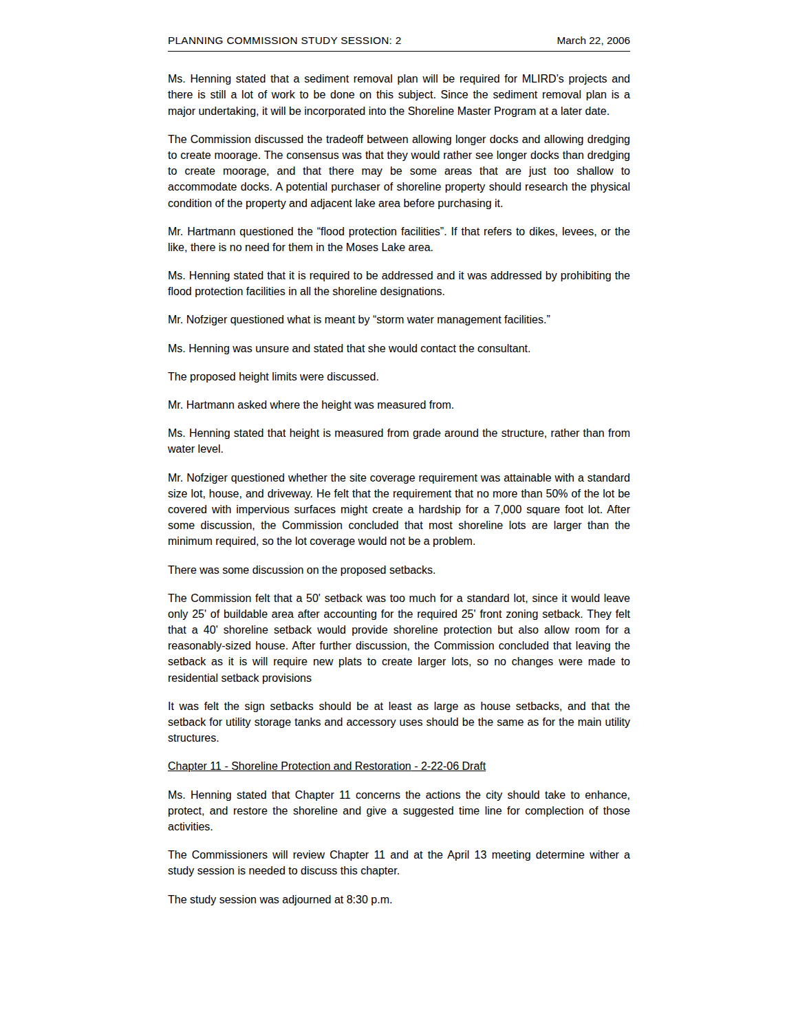PLANNING COMMISSION STUDY SESSION: 2 March 22, 2006
Ms. Henning stated that a sediment removal plan will be required for MLIRD’s projects and there is still a lot of work to be done on this subject. Since the sediment removal plan is a major undertaking, it will be incorporated into the Shoreline Master Program at a later date.
The Commission discussed the tradeoff between allowing longer docks and allowing dredging to create moorage. The consensus was that they would rather see longer docks than dredging to create moorage, and that there may be some areas that are just too shallow to accommodate docks. A potential purchaser of shoreline property should research the physical condition of the property and adjacent lake area before purchasing it.
Mr. Hartmann questioned the “flood protection facilities”. If that refers to dikes, levees, or the like, there is no need for them in the Moses Lake area.
Ms. Henning stated that it is required to be addressed and it was addressed by prohibiting the flood protection facilities in all the shoreline designations.
Mr. Nofziger questioned what is meant by “storm water management facilities.”
Ms. Henning was unsure and stated that she would contact the consultant.
The proposed height limits were discussed.
Mr. Hartmann asked where the height was measured from.
Ms. Henning stated that height is measured from grade around the structure, rather than from water level.
Mr. Nofziger questioned whether the site coverage requirement was attainable with a standard size lot, house, and driveway. He felt that the requirement that no more than 50% of the lot be covered with impervious surfaces might create a hardship for a 7,000 square foot lot. After some discussion, the Commission concluded that most shoreline lots are larger than the minimum required, so the lot coverage would not be a problem.
There was some discussion on the proposed setbacks.
The Commission felt that a 50' setback was too much for a standard lot, since it would leave only 25' of buildable area after accounting for the required 25' front zoning setback. They felt that a 40' shoreline setback would provide shoreline protection but also allow room for a reasonably-sized house. After further discussion, the Commission concluded that leaving the setback as it is will require new plats to create larger lots, so no changes were made to residential setback provisions
It was felt the sign setbacks should be at least as large as house setbacks, and that the setback for utility storage tanks and accessory uses should be the same as for the main utility structures.
Chapter 11 - Shoreline Protection and Restoration - 2-22-06 Draft
Ms. Henning stated that Chapter 11 concerns the actions the city should take to enhance, protect, and restore the shoreline and give a suggested time line for complection of those activities.
The Commissioners will review Chapter 11 and at the April 13 meeting determine wither a study session is needed to discuss this chapter.
The study session was adjourned at 8:30 p.m.